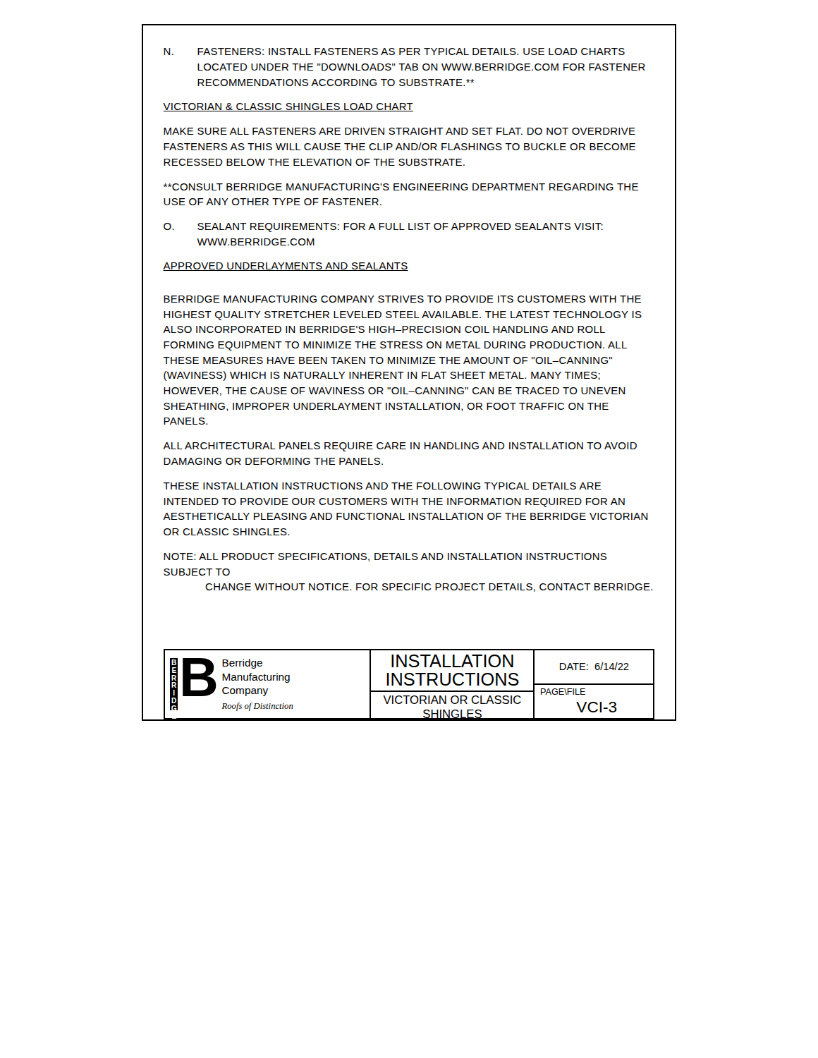N.
FASTENERS: INSTALL FASTENERS AS PER TYPICAL DETAILS. USE LOAD CHARTS LOCATED UNDER THE "DOWNLOADS" TAB ON WWW.BERRIDGE.COM FOR FASTENER RECOMMENDATIONS ACCORDING TO SUBSTRATE.**
VICTORIAN & CLASSIC SHINGLES LOAD CHART
MAKE SURE ALL FASTENERS ARE DRIVEN STRAIGHT AND SET FLAT. DO NOT OVERDRIVE FASTENERS AS THIS WILL CAUSE THE CLIP AND/OR FLASHINGS TO BUCKLE OR BECOME RECESSED BELOW THE ELEVATION OF THE SUBSTRATE.
**CONSULT BERRIDGE MANUFACTURING'S ENGINEERING DEPARTMENT REGARDING THE USE OF ANY OTHER TYPE OF FASTENER.
O.
SEALANT REQUIREMENTS: FOR A FULL LIST OF APPROVED SEALANTS VISIT: WWW.BERRIDGE.COM
APPROVED UNDERLAYMENTS AND SEALANTS
BERRIDGE MANUFACTURING COMPANY STRIVES TO PROVIDE ITS CUSTOMERS WITH THE HIGHEST QUALITY STRETCHER LEVELED STEEL AVAILABLE. THE LATEST TECHNOLOGY IS ALSO INCORPORATED IN BERRIDGE'S HIGH–PRECISION COIL HANDLING AND ROLL FORMING EQUIPMENT TO MINIMIZE THE STRESS ON METAL DURING PRODUCTION. ALL THESE MEASURES HAVE BEEN TAKEN TO MINIMIZE THE AMOUNT OF "OIL–CANNING" (WAVINESS) WHICH IS NATURALLY INHERENT IN FLAT SHEET METAL. MANY TIMES; HOWEVER, THE CAUSE OF WAVINESS OR "OIL–CANNING" CAN BE TRACED TO UNEVEN SHEATHING, IMPROPER UNDERLAYMENT INSTALLATION, OR FOOT TRAFFIC ON THE PANELS.
ALL ARCHITECTURAL PANELS REQUIRE CARE IN HANDLING AND INSTALLATION TO AVOID DAMAGING OR DEFORMING THE PANELS.
THESE INSTALLATION INSTRUCTIONS AND THE FOLLOWING TYPICAL DETAILS ARE INTENDED TO PROVIDE OUR CUSTOMERS WITH THE INFORMATION REQUIRED FOR AN AESTHETICALLY PLEASING AND FUNCTIONAL INSTALLATION OF THE BERRIDGE VICTORIAN OR CLASSIC SHINGLES.
NOTE: ALL PRODUCT SPECIFICATIONS, DETAILS AND INSTALLATION INSTRUCTIONS SUBJECT TO
CHANGE WITHOUT NOTICE. FOR SPECIFIC PROJECT DETAILS, CONTACT BERRIDGE.
BERRIDGE
B
Berridge
Manufacturing
Company
Roofs of Distinction
INSTALLATION
INSTRUCTIONS
VICTORIAN OR CLASSIC SHINGLES
DATE: 6/14/22
PAGE\FILE
VCI-3